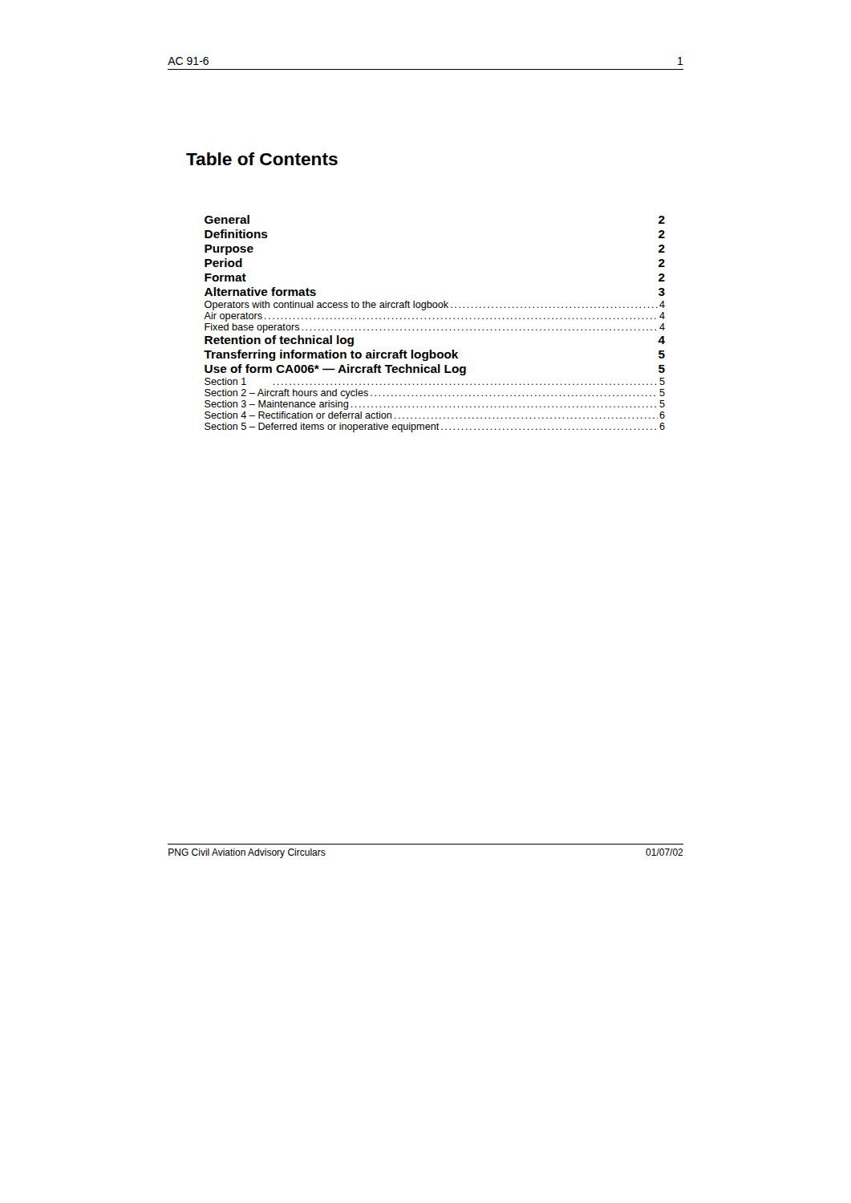AC 91-6 1
Table of Contents
General 2
Definitions 2
Purpose 2
Period 2
Format 2
Alternative formats 3
Operators with continual access to the aircraft logbook ........................................................ 4
Air operators ......................................................................................................................... 4
Fixed base operators ............................................................................................................. 4
Retention of technical log 4
Transferring information to aircraft logbook 5
Use of form CA006* — Aircraft Technical Log 5
Section 1 ....................................................................................................................... 5
Section 2 – Aircraft hours and cycles ..................................................................................... 5
Section 3 – Maintenance arising ......................................................................................... 5
Section 4 – Rectification or deferral action ........................................................................... 6
Section 5 – Deferred items or inoperative equipment ........................................................... 6
PNG Civil Aviation Advisory Circulars 01/07/02